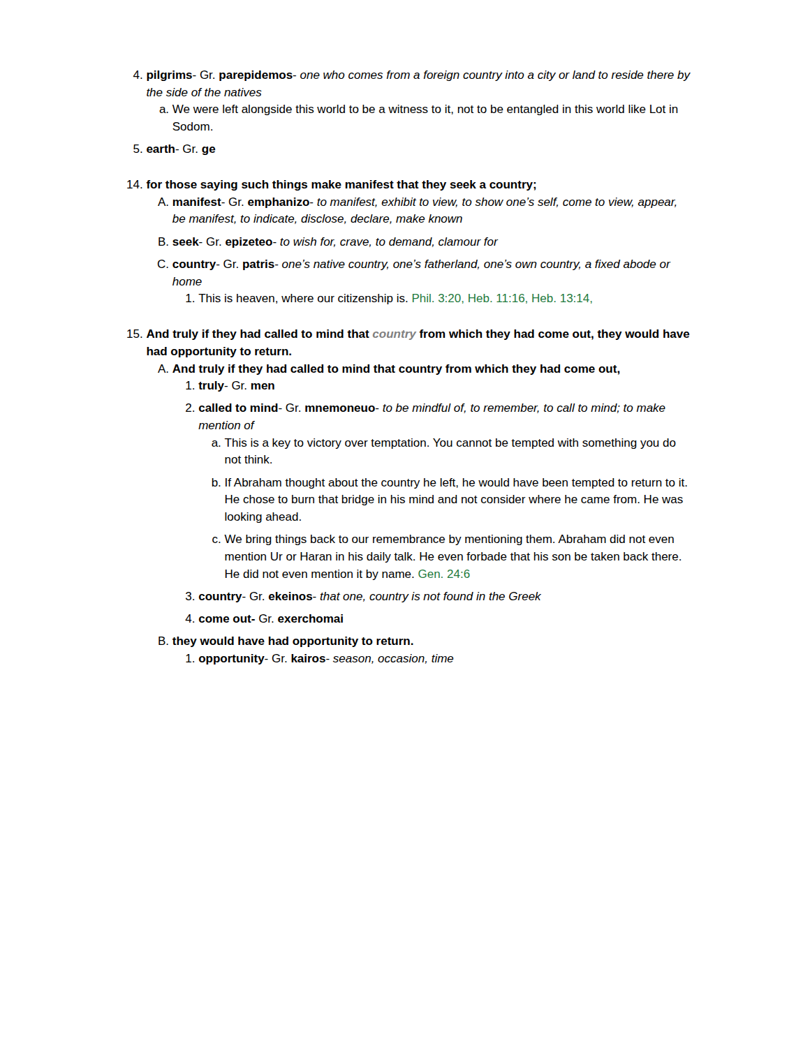pilgrims- Gr. parepidemos- one who comes from a foreign country into a city or land to reside there by the side of the natives
We were left alongside this world to be a witness to it, not to be entangled in this world like Lot in Sodom.
earth- Gr. ge
for those saying such things make manifest that they seek a country;
manifest- Gr. emphanizo- to manifest, exhibit to view, to show one’s self, come to view, appear, be manifest, to indicate, disclose, declare, make known
seek- Gr. epizeteo- to wish for, crave, to demand, clamour for
country- Gr. patris- one’s native country, one’s fatherland, one’s own country, a fixed abode or home
This is heaven, where our citizenship is. Phil. 3:20, Heb. 11:16, Heb. 13:14,
And truly if they had called to mind that country from which they had come out, they would have had opportunity to return.
And truly if they had called to mind that country from which they had come out,
truly- Gr. men
called to mind- Gr. mnemoneuo- to be mindful of, to remember, to call to mind; to make mention of
This is a key to victory over temptation. You cannot be tempted with something you do not think.
If Abraham thought about the country he left, he would have been tempted to return to it. He chose to burn that bridge in his mind and not consider where he came from. He was looking ahead.
We bring things back to our remembrance by mentioning them. Abraham did not even mention Ur or Haran in his daily talk. He even forbade that his son be taken back there. He did not even mention it by name. Gen. 24:6
country- Gr. ekeinos- that one, country is not found in the Greek
come out- Gr. exerchomai
they would have had opportunity to return.
opportunity- Gr. kairos- season, occasion, time